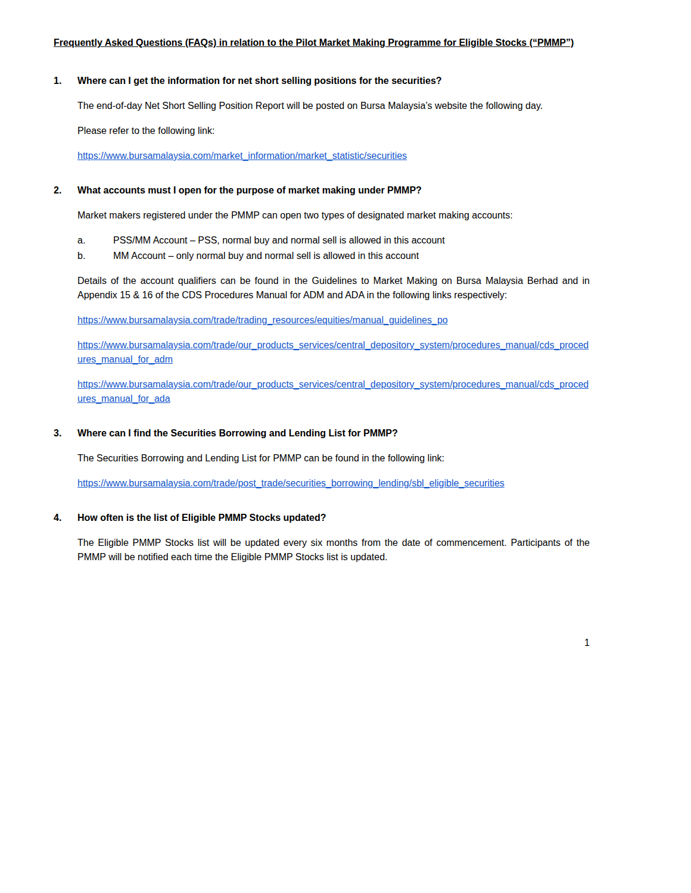Frequently Asked Questions (FAQs) in relation to the Pilot Market Making Programme for Eligible Stocks (“PMMP”)
Where can I get the information for net short selling positions for the securities?
The end-of-day Net Short Selling Position Report will be posted on Bursa Malaysia’s website the following day.
Please refer to the following link:
https://www.bursamalaysia.com/market_information/market_statistic/securities
What accounts must I open for the purpose of market making under PMMP?
Market makers registered under the PMMP can open two types of designated market making accounts:
a. PSS/MM Account – PSS, normal buy and normal sell is allowed in this account
b. MM Account – only normal buy and normal sell is allowed in this account
Details of the account qualifiers can be found in the Guidelines to Market Making on Bursa Malaysia Berhad and in Appendix 15 & 16 of the CDS Procedures Manual for ADM and ADA in the following links respectively:
https://www.bursamalaysia.com/trade/trading_resources/equities/manual_guidelines_po
https://www.bursamalaysia.com/trade/our_products_services/central_depository_system/procedures_manual/cds_procedures_manual_for_adm
https://www.bursamalaysia.com/trade/our_products_services/central_depository_system/procedures_manual/cds_procedures_manual_for_ada
Where can I find the Securities Borrowing and Lending List for PMMP?
The Securities Borrowing and Lending List for PMMP can be found in the following link:
https://www.bursamalaysia.com/trade/post_trade/securities_borrowing_lending/sbl_eligible_securities
How often is the list of Eligible PMMP Stocks updated?
The Eligible PMMP Stocks list will be updated every six months from the date of commencement. Participants of the PMMP will be notified each time the Eligible PMMP Stocks list is updated.
1